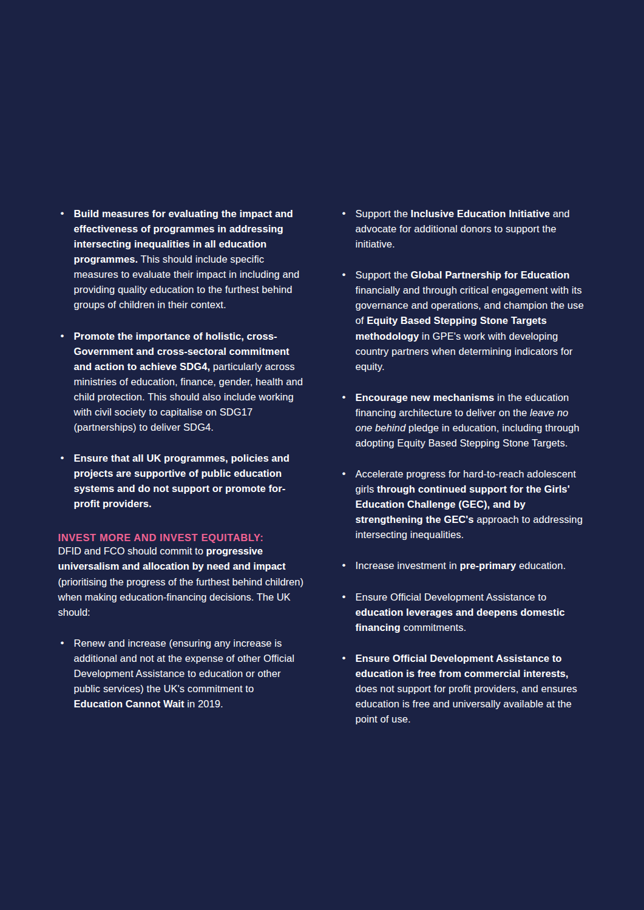Build measures for evaluating the impact and effectiveness of programmes in addressing intersecting inequalities in all education programmes. This should include specific measures to evaluate their impact in including and providing quality education to the furthest behind groups of children in their context.
Promote the importance of holistic, cross-Government and cross-sectoral commitment and action to achieve SDG4, particularly across ministries of education, finance, gender, health and child protection. This should also include working with civil society to capitalise on SDG17 (partnerships) to deliver SDG4.
Ensure that all UK programmes, policies and projects are supportive of public education systems and do not support or promote for-profit providers.
Invest more and invest equitably:
DFID and FCO should commit to progressive universalism and allocation by need and impact (prioritising the progress of the furthest behind children) when making education-financing decisions. The UK should:
Renew and increase (ensuring any increase is additional and not at the expense of other Official Development Assistance to education or other public services) the UK's commitment to Education Cannot Wait in 2019.
Support the Inclusive Education Initiative and advocate for additional donors to support the initiative.
Support the Global Partnership for Education financially and through critical engagement with its governance and operations, and champion the use of Equity Based Stepping Stone Targets methodology in GPE's work with developing country partners when determining indicators for equity.
Encourage new mechanisms in the education financing architecture to deliver on the leave no one behind pledge in education, including through adopting Equity Based Stepping Stone Targets.
Accelerate progress for hard-to-reach adolescent girls through continued support for the Girls' Education Challenge (GEC), and by strengthening the GEC's approach to addressing intersecting inequalities.
Increase investment in pre-primary education.
Ensure Official Development Assistance to education leverages and deepens domestic financing commitments.
Ensure Official Development Assistance to education is free from commercial interests, does not support for profit providers, and ensures education is free and universally available at the point of use.